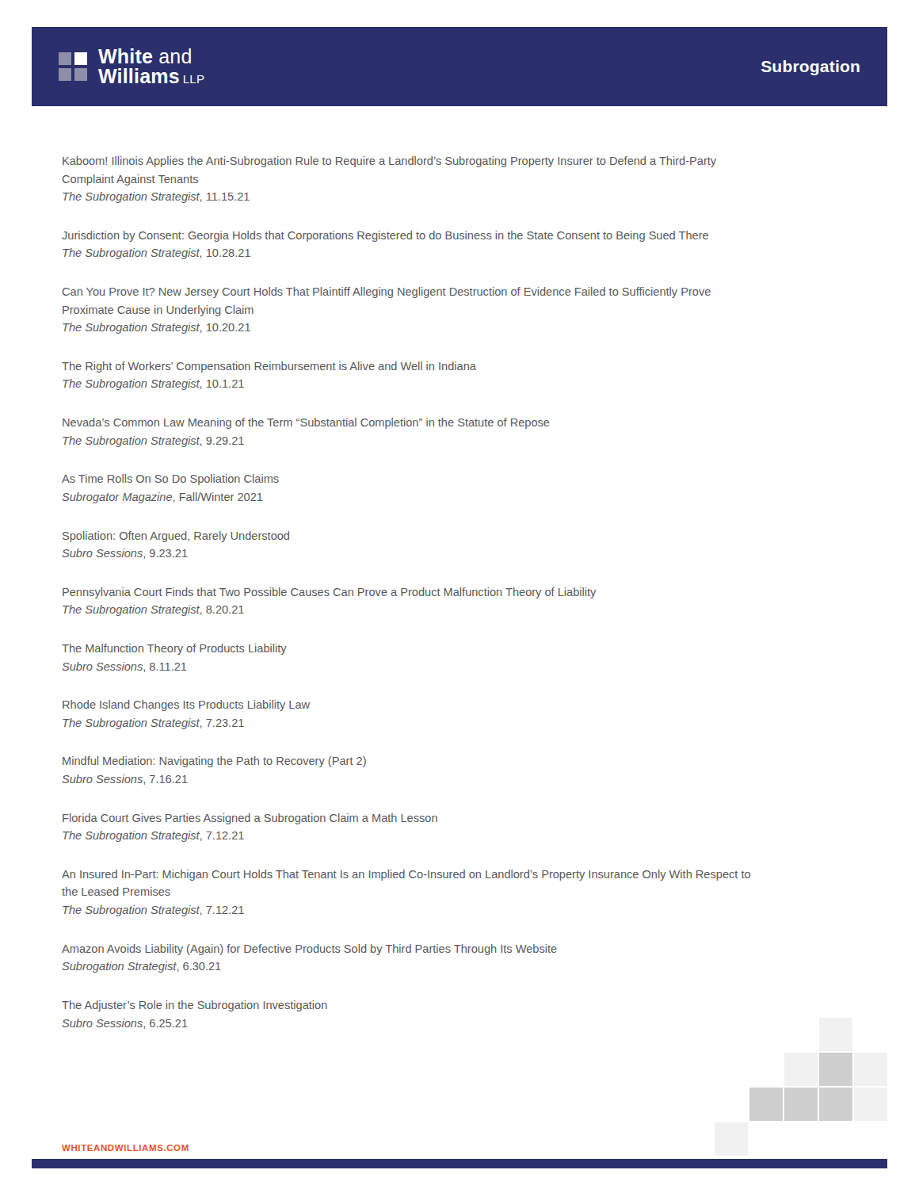White and
WilliamsLLP
Subrogation
Kaboom! Illinois Applies the Anti-Subrogation Rule to Require a Landlord’s Subrogating Property Insurer to Defend a Third-Party Complaint Against Tenants The Subrogation Strategist, 11.15.21
Jurisdiction by Consent: Georgia Holds that Corporations Registered to do Business in the State Consent to Being Sued There The Subrogation Strategist, 10.28.21
Can You Prove It? New Jersey Court Holds That Plaintiff Alleging Negligent Destruction of Evidence Failed to Sufficiently Prove Proximate Cause in Underlying Claim The Subrogation Strategist, 10.20.21
The Right of Workers’ Compensation Reimbursement is Alive and Well in Indiana The Subrogation Strategist, 10.1.21
Nevada’s Common Law Meaning of the Term “Substantial Completion” in the Statute of Repose The Subrogation Strategist, 9.29.21
As Time Rolls On So Do Spoliation Claims Subrogator Magazine, Fall/Winter 2021
Spoliation: Often Argued, Rarely Understood Subro Sessions, 9.23.21
Pennsylvania Court Finds that Two Possible Causes Can Prove a Product Malfunction Theory of Liability The Subrogation Strategist, 8.20.21
The Malfunction Theory of Products Liability Subro Sessions, 8.11.21
Rhode Island Changes Its Products Liability Law The Subrogation Strategist, 7.23.21
Mindful Mediation: Navigating the Path to Recovery (Part 2) Subro Sessions, 7.16.21
Florida Court Gives Parties Assigned a Subrogation Claim a Math Lesson The Subrogation Strategist, 7.12.21
An Insured In-Part: Michigan Court Holds That Tenant Is an Implied Co-Insured on Landlord’s Property Insurance Only With Respect to the Leased Premises The Subrogation Strategist, 7.12.21
Amazon Avoids Liability (Again) for Defective Products Sold by Third Parties Through Its Website Subrogation Strategist, 6.30.21
The Adjuster’s Role in the Subrogation Investigation Subro Sessions, 6.25.21
WHITEANDWILLIAMS.COM